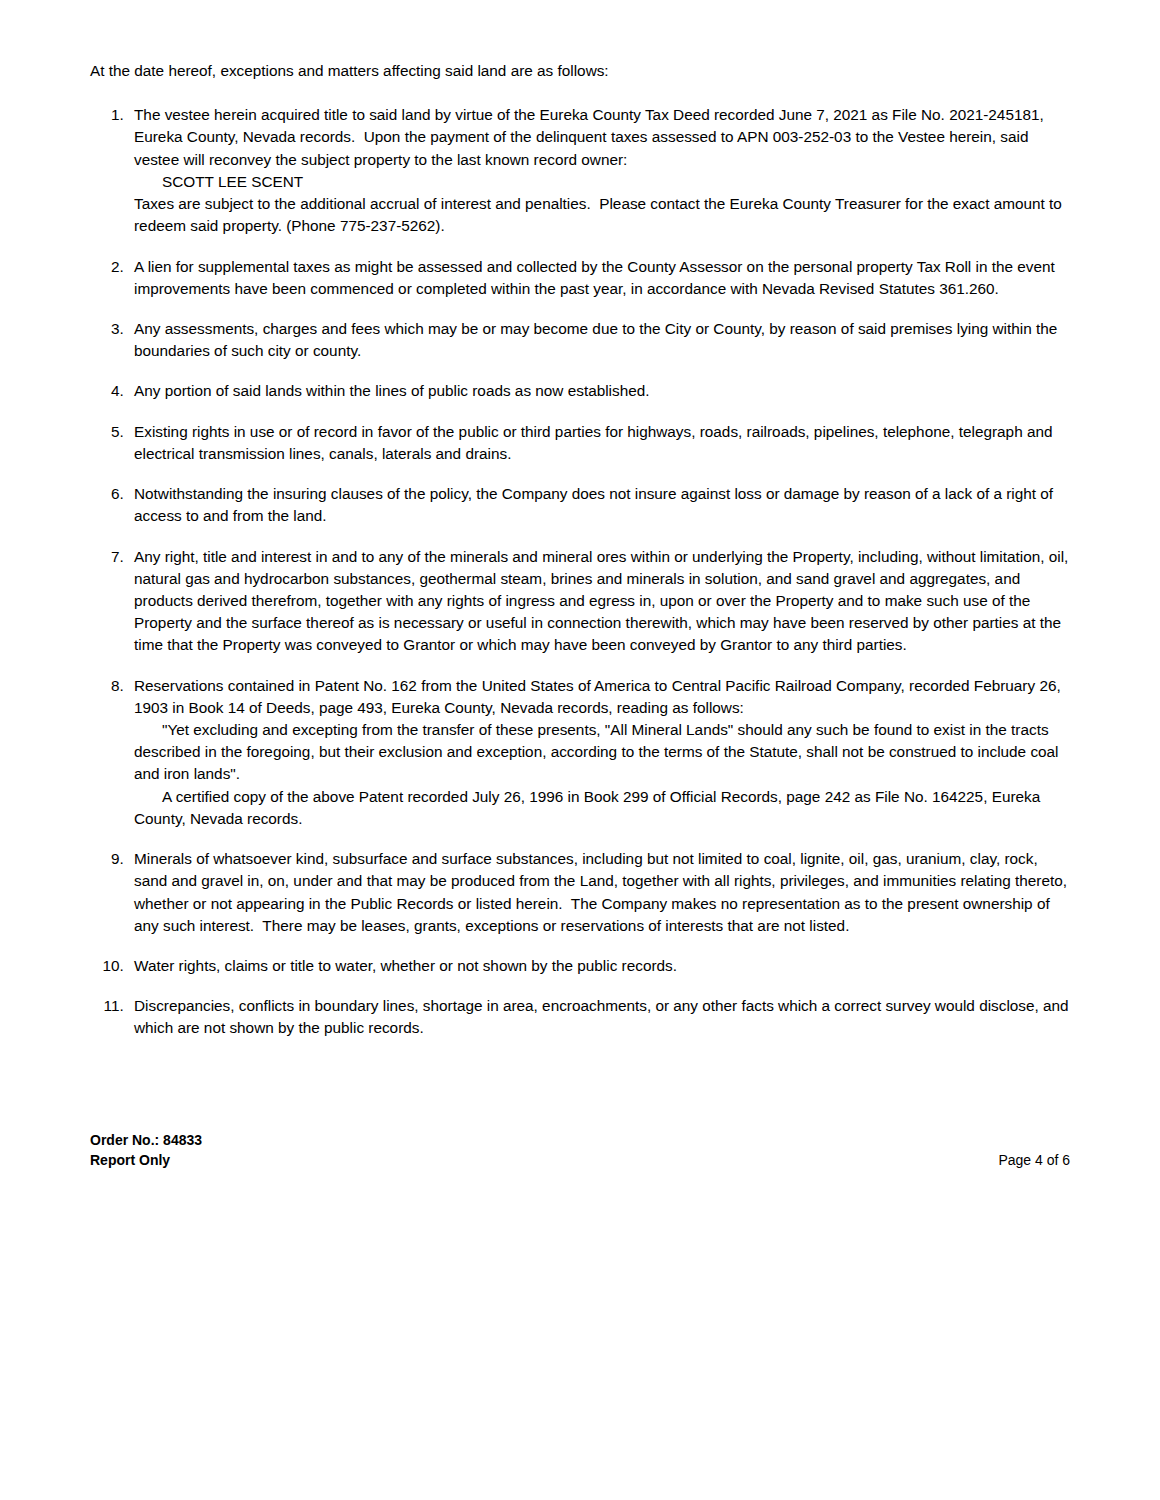At the date hereof, exceptions and matters affecting said land are as follows:
The vestee herein acquired title to said land by virtue of the Eureka County Tax Deed recorded June 7, 2021 as File No. 2021-245181, Eureka County, Nevada records. Upon the payment of the delinquent taxes assessed to APN 003-252-03 to the Vestee herein, said vestee will reconvey the subject property to the last known record owner: SCOTT LEE SCENT Taxes are subject to the additional accrual of interest and penalties. Please contact the Eureka County Treasurer for the exact amount to redeem said property. (Phone 775-237-5262).
A lien for supplemental taxes as might be assessed and collected by the County Assessor on the personal property Tax Roll in the event improvements have been commenced or completed within the past year, in accordance with Nevada Revised Statutes 361.260.
Any assessments, charges and fees which may be or may become due to the City or County, by reason of said premises lying within the boundaries of such city or county.
Any portion of said lands within the lines of public roads as now established.
Existing rights in use or of record in favor of the public or third parties for highways, roads, railroads, pipelines, telephone, telegraph and electrical transmission lines, canals, laterals and drains.
Notwithstanding the insuring clauses of the policy, the Company does not insure against loss or damage by reason of a lack of a right of access to and from the land.
Any right, title and interest in and to any of the minerals and mineral ores within or underlying the Property, including, without limitation, oil, natural gas and hydrocarbon substances, geothermal steam, brines and minerals in solution, and sand gravel and aggregates, and products derived therefrom, together with any rights of ingress and egress in, upon or over the Property and to make such use of the Property and the surface thereof as is necessary or useful in connection therewith, which may have been reserved by other parties at the time that the Property was conveyed to Grantor or which may have been conveyed by Grantor to any third parties.
Reservations contained in Patent No. 162 from the United States of America to Central Pacific Railroad Company, recorded February 26, 1903 in Book 14 of Deeds, page 493, Eureka County, Nevada records, reading as follows: "Yet excluding and excepting from the transfer of these presents, "All Mineral Lands" should any such be found to exist in the tracts described in the foregoing, but their exclusion and exception, according to the terms of the Statute, shall not be construed to include coal and iron lands". A certified copy of the above Patent recorded July 26, 1996 in Book 299 of Official Records, page 242 as File No. 164225, Eureka County, Nevada records.
Minerals of whatsoever kind, subsurface and surface substances, including but not limited to coal, lignite, oil, gas, uranium, clay, rock, sand and gravel in, on, under and that may be produced from the Land, together with all rights, privileges, and immunities relating thereto, whether or not appearing in the Public Records or listed herein. The Company makes no representation as to the present ownership of any such interest. There may be leases, grants, exceptions or reservations of interests that are not listed.
Water rights, claims or title to water, whether or not shown by the public records.
Discrepancies, conflicts in boundary lines, shortage in area, encroachments, or any other facts which a correct survey would disclose, and which are not shown by the public records.
Order No.: 84833
Report Only
Page 4 of 6